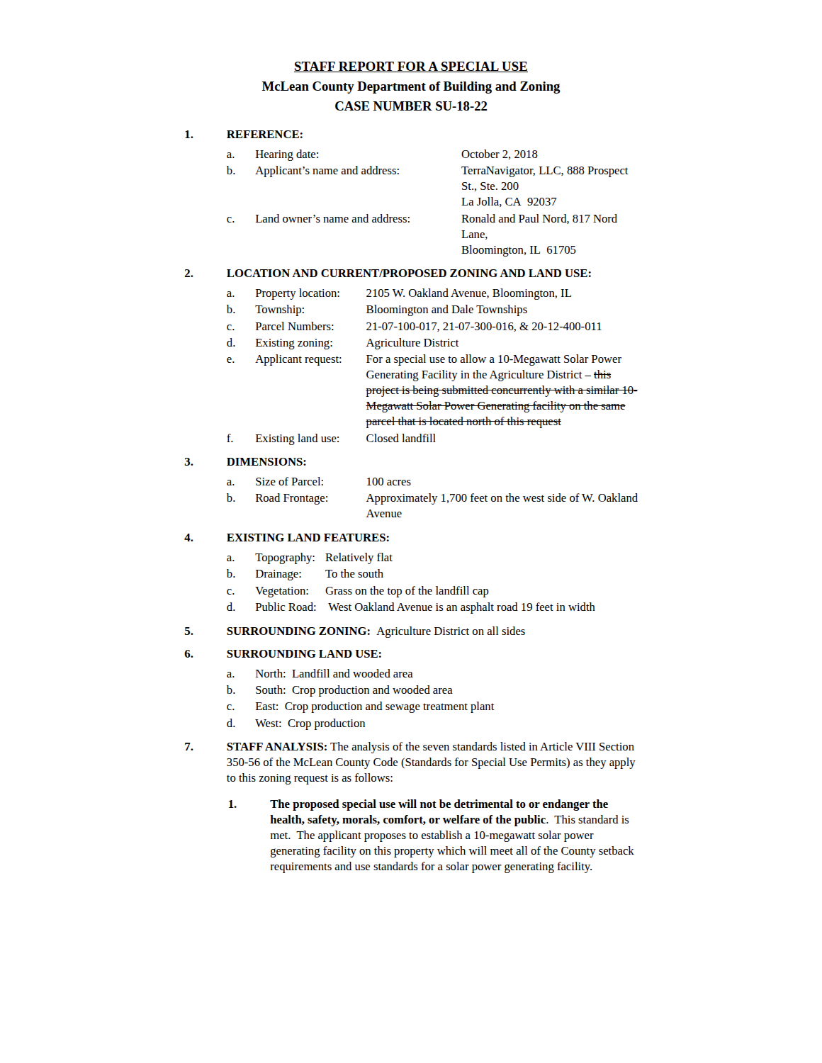STAFF REPORT FOR A SPECIAL USE
McLean County Department of Building and Zoning
CASE NUMBER SU-18-22
1.
REFERENCE:
a.
Hearing date:
October 2, 2018
b.
Applicant’s name and address:
TerraNavigator, LLC, 888 Prospect St., Ste. 200
La Jolla, CA 92037
c.
Land owner’s name and address:
Ronald and Paul Nord, 817 Nord Lane,
Bloomington, IL 61705
2.
LOCATION AND CURRENT/PROPOSED ZONING AND LAND USE:
a.
Property location:
2105 W. Oakland Avenue, Bloomington, IL
b.
Township:
Bloomington and Dale Townships
c.
Parcel Numbers:
21-07-100-017, 21-07-300-016, & 20-12-400-011
d.
Existing zoning:
Agriculture District
e.
Applicant request:
For a special use to allow a 10-Megawatt Solar Power Generating Facility in the Agriculture District – this project is being submitted concurrently with a similar 10-Megawatt Solar Power Generating facility on the same parcel that is located north of this request
f.
Existing land use:
Closed landfill
3.
DIMENSIONS:
a.
Size of Parcel:
100 acres
b.
Road Frontage:
Approximately 1,700 feet on the west side of W. Oakland
Avenue
4.
EXISTING LAND FEATURES:
a.
Topography:
Relatively flat
b.
Drainage:
To the south
c.
Vegetation:
Grass on the top of the landfill cap
d.
Public Road:
West Oakland Avenue is an asphalt road 19 feet in width
5.
SURROUNDING ZONING: Agriculture District on all sides
6.
SURROUNDING LAND USE:
a.
North: Landfill and wooded area
b.
South: Crop production and wooded area
c.
East: Crop production and sewage treatment plant
d.
West: Crop production
7.
STAFF ANALYSIS: The analysis of the seven standards listed in Article VIII Section 350-56 of the McLean County Code (Standards for Special Use Permits) as they apply to this zoning request is as follows:
1.
The proposed special use will not be detrimental to or endanger the health, safety, morals, comfort, or welfare of the public. This standard is met. The applicant proposes to establish a 10-megawatt solar power generating facility on this property which will meet all of the County setback requirements and use standards for a solar power generating facility.